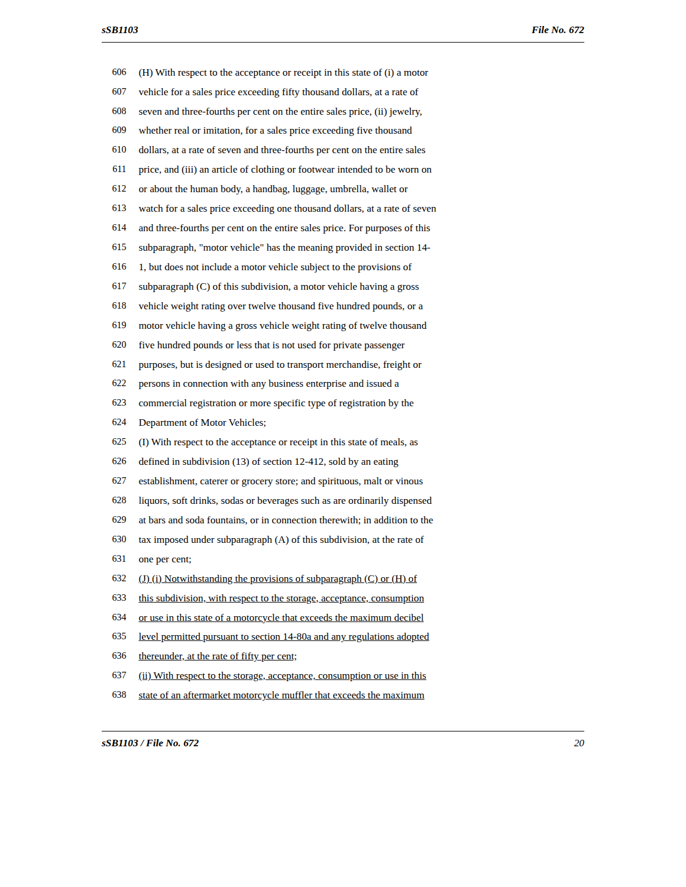sSB1103 File No. 672
(H) With respect to the acceptance or receipt in this state of (i) a motor
vehicle for a sales price exceeding fifty thousand dollars, at a rate of
seven and three-fourths per cent on the entire sales price, (ii) jewelry,
whether real or imitation, for a sales price exceeding five thousand
dollars, at a rate of seven and three-fourths per cent on the entire sales
price, and (iii) an article of clothing or footwear intended to be worn on
or about the human body, a handbag, luggage, umbrella, wallet or
watch for a sales price exceeding one thousand dollars, at a rate of seven
and three-fourths per cent on the entire sales price. For purposes of this
subparagraph, "motor vehicle" has the meaning provided in section 14-
1, but does not include a motor vehicle subject to the provisions of
subparagraph (C) of this subdivision, a motor vehicle having a gross
vehicle weight rating over twelve thousand five hundred pounds, or a
motor vehicle having a gross vehicle weight rating of twelve thousand
five hundred pounds or less that is not used for private passenger
purposes, but is designed or used to transport merchandise, freight or
persons in connection with any business enterprise and issued a
commercial registration or more specific type of registration by the
Department of Motor Vehicles;
(I) With respect to the acceptance or receipt in this state of meals, as
defined in subdivision (13) of section 12-412, sold by an eating
establishment, caterer or grocery store; and spirituous, malt or vinous
liquors, soft drinks, sodas or beverages such as are ordinarily dispensed
at bars and soda fountains, or in connection therewith; in addition to the
tax imposed under subparagraph (A) of this subdivision, at the rate of
one per cent;
(J) (i) Notwithstanding the provisions of subparagraph (C) or (H) of
this subdivision, with respect to the storage, acceptance, consumption
or use in this state of a motorcycle that exceeds the maximum decibel
level permitted pursuant to section 14-80a and any regulations adopted
thereunder, at the rate of fifty per cent;
(ii) With respect to the storage, acceptance, consumption or use in this
state of an aftermarket motorcycle muffler that exceeds the maximum
sSB1103 / File No. 672 20